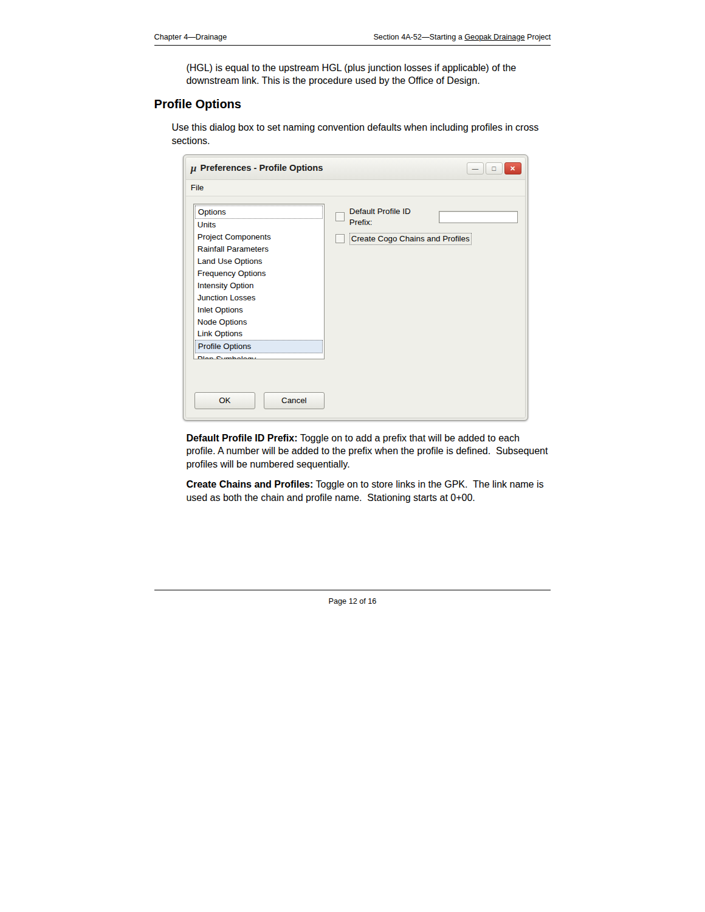Chapter 4—Drainage
Section 4A-52—Starting a Geopak Drainage Project
(HGL) is equal to the upstream HGL (plus junction losses if applicable) of the downstream link. This is the procedure used by the Office of Design.
Profile Options
Use this dialog box to set naming convention defaults when including profiles in cross sections.
μPreferences - Profile Options
—
□
✕
File
Options
Units
Project Components
Rainfall Parameters
Land Use Options
Frequency Options
Intensity Option
Junction Losses
Inlet Options
Node Options
Link Options
Profile Options
Plan Symbology
Updates
Save Options
Default Profile ID Prefix:
Create Cogo Chains and Profiles
OK
Cancel
Default Profile ID Prefix: Toggle on to add a prefix that will be added to each profile. A number will be added to the prefix when the profile is defined. Subsequent profiles will be numbered sequentially.
Create Chains and Profiles: Toggle on to store links in the GPK. The link name is used as both the chain and profile name. Stationing starts at 0+00.
Page 12 of 16